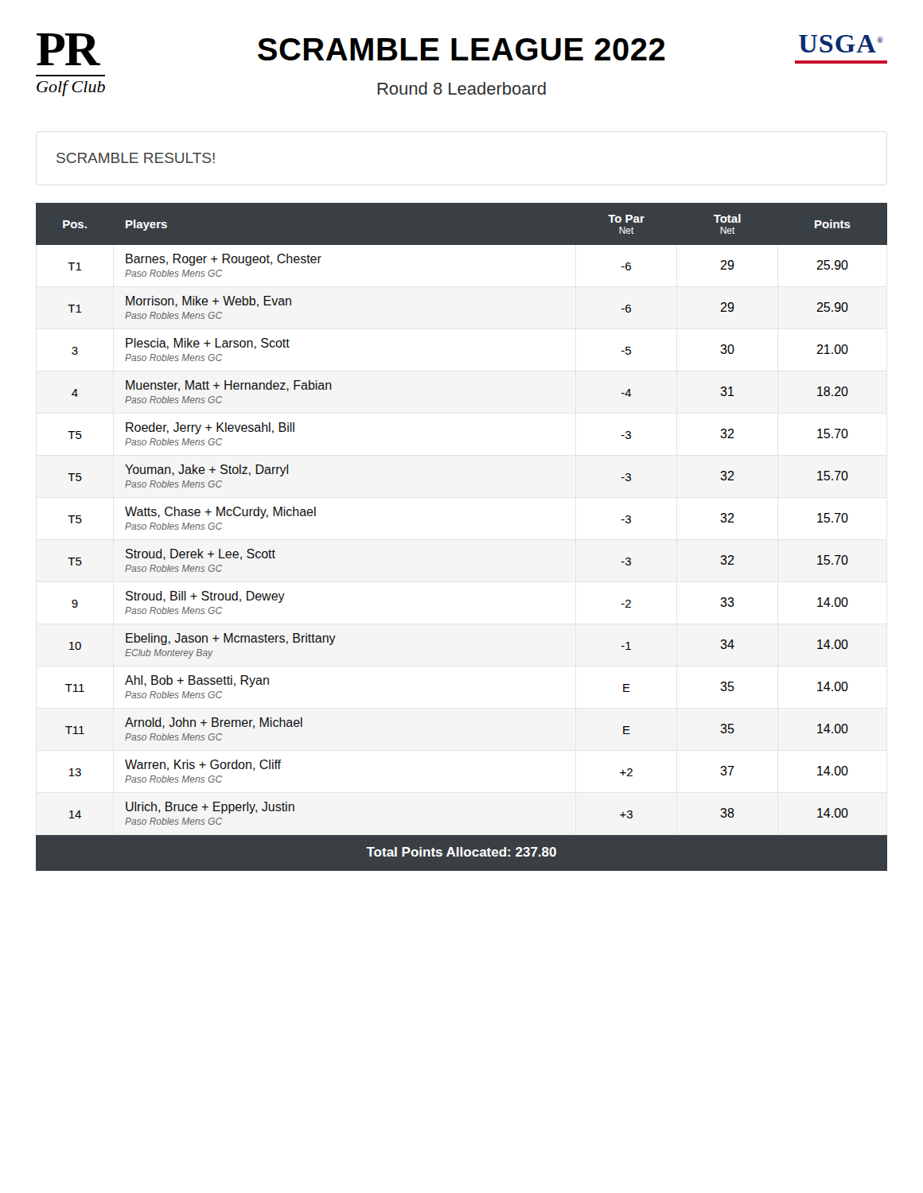PR
Golf Club
SCRAMBLE LEAGUE 2022
Round 8 Leaderboard
USGA®
SCRAMBLE RESULTS!
| Pos. | Players | To Par Net | Total Net | Points |
| --- | --- | --- | --- | --- |
| T1 | Barnes, Roger + Rougeot, Chester Paso Robles Mens GC | -6 | 29 | 25.90 |
| T1 | Morrison, Mike + Webb, Evan Paso Robles Mens GC | -6 | 29 | 25.90 |
| 3 | Plescia, Mike + Larson, Scott Paso Robles Mens GC | -5 | 30 | 21.00 |
| 4 | Muenster, Matt + Hernandez, Fabian Paso Robles Mens GC | -4 | 31 | 18.20 |
| T5 | Roeder, Jerry + Klevesahl, Bill Paso Robles Mens GC | -3 | 32 | 15.70 |
| T5 | Youman, Jake + Stolz, Darryl Paso Robles Mens GC | -3 | 32 | 15.70 |
| T5 | Watts, Chase + McCurdy, Michael Paso Robles Mens GC | -3 | 32 | 15.70 |
| T5 | Stroud, Derek + Lee, Scott Paso Robles Mens GC | -3 | 32 | 15.70 |
| 9 | Stroud, Bill + Stroud, Dewey Paso Robles Mens GC | -2 | 33 | 14.00 |
| 10 | Ebeling, Jason + Mcmasters, Brittany EClub Monterey Bay | -1 | 34 | 14.00 |
| T11 | Ahl, Bob + Bassetti, Ryan Paso Robles Mens GC | E | 35 | 14.00 |
| T11 | Arnold, John + Bremer, Michael Paso Robles Mens GC | E | 35 | 14.00 |
| 13 | Warren, Kris + Gordon, Cliff Paso Robles Mens GC | +2 | 37 | 14.00 |
| 14 | Ulrich, Bruce + Epperly, Justin Paso Robles Mens GC | +3 | 38 | 14.00 |
| Total Points Allocated: 237.80 |